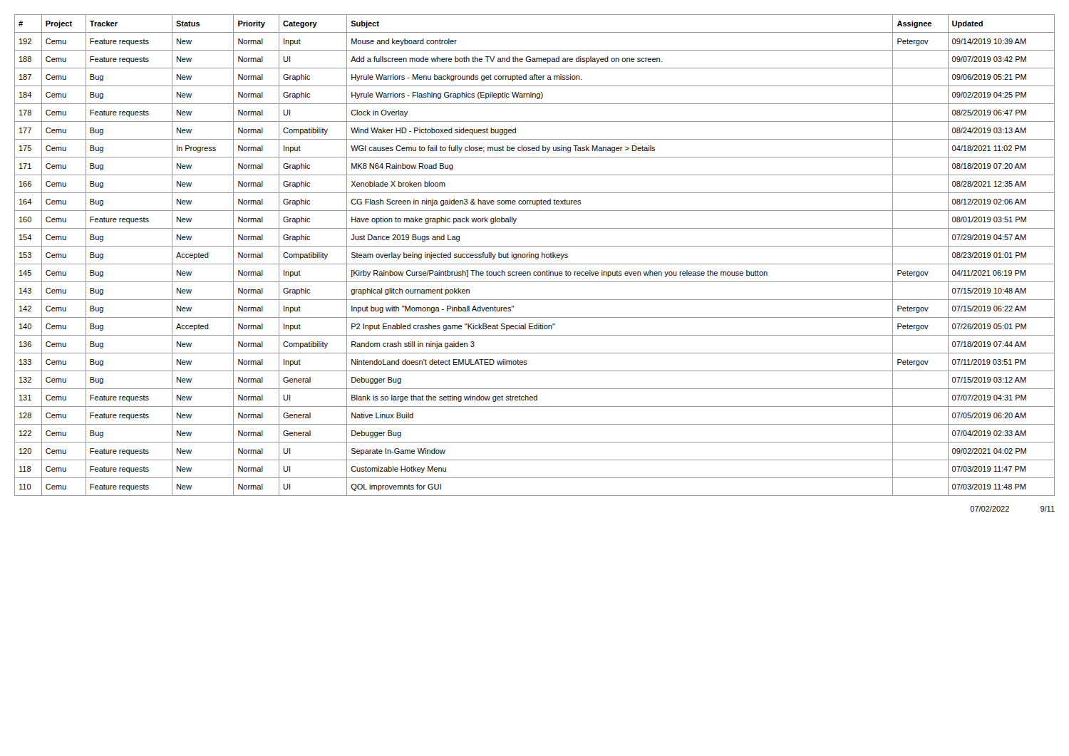| # | Project | Tracker | Status | Priority | Category | Subject | Assignee | Updated |
| --- | --- | --- | --- | --- | --- | --- | --- | --- |
| 192 | Cemu | Feature requests | New | Normal | Input | Mouse and keyboard controler | Petergov | 09/14/2019 10:39 AM |
| 188 | Cemu | Feature requests | New | Normal | UI | Add a fullscreen mode where both the TV and the Gamepad are displayed on one screen. | | 09/07/2019 03:42 PM |
| 187 | Cemu | Bug | New | Normal | Graphic | Hyrule Warriors - Menu backgrounds get corrupted after a mission. | | 09/06/2019 05:21 PM |
| 184 | Cemu | Bug | New | Normal | Graphic | Hyrule Warriors - Flashing Graphics (Epileptic Warning) | | 09/02/2019 04:25 PM |
| 178 | Cemu | Feature requests | New | Normal | UI | Clock in Overlay | | 08/25/2019 06:47 PM |
| 177 | Cemu | Bug | New | Normal | Compatibility | Wind Waker HD - Pictoboxed sidequest bugged | | 08/24/2019 03:13 AM |
| 175 | Cemu | Bug | In Progress | Normal | Input | WGI causes Cemu to fail to fully close; must be closed by using Task Manager > Details | | 04/18/2021 11:02 PM |
| 171 | Cemu | Bug | New | Normal | Graphic | MK8 N64 Rainbow Road Bug | | 08/18/2019 07:20 AM |
| 166 | Cemu | Bug | New | Normal | Graphic | Xenoblade X broken bloom | | 08/28/2021 12:35 AM |
| 164 | Cemu | Bug | New | Normal | Graphic | CG Flash Screen in ninja gaiden3 & have some corrupted textures | | 08/12/2019 02:06 AM |
| 160 | Cemu | Feature requests | New | Normal | Graphic | Have option to make graphic pack work globally | | 08/01/2019 03:51 PM |
| 154 | Cemu | Bug | New | Normal | Graphic | Just Dance 2019 Bugs and Lag | | 07/29/2019 04:57 AM |
| 153 | Cemu | Bug | Accepted | Normal | Compatibility | Steam overlay being injected successfully but ignoring hotkeys | | 08/23/2019 01:01 PM |
| 145 | Cemu | Bug | New | Normal | Input | [Kirby Rainbow Curse/Paintbrush] The touch screen continue to receive inputs even when you release the mouse button | Petergov | 04/11/2021 06:19 PM |
| 143 | Cemu | Bug | New | Normal | Graphic | graphical glitch ournament pokken | | 07/15/2019 10:48 AM |
| 142 | Cemu | Bug | New | Normal | Input | Input bug with "Momonga - Pinball Adventures" | Petergov | 07/15/2019 06:22 AM |
| 140 | Cemu | Bug | Accepted | Normal | Input | P2 Input Enabled crashes game "KickBeat Special Edition" | Petergov | 07/26/2019 05:01 PM |
| 136 | Cemu | Bug | New | Normal | Compatibility | Random crash still in ninja gaiden 3 | | 07/18/2019 07:44 AM |
| 133 | Cemu | Bug | New | Normal | Input | NintendoLand doesn't detect EMULATED wiimotes | Petergov | 07/11/2019 03:51 PM |
| 132 | Cemu | Bug | New | Normal | General | Debugger Bug | | 07/15/2019 03:12 AM |
| 131 | Cemu | Feature requests | New | Normal | UI | Blank is so large that the setting window get stretched | | 07/07/2019 04:31 PM |
| 128 | Cemu | Feature requests | New | Normal | General | Native Linux Build | | 07/05/2019 06:20 AM |
| 122 | Cemu | Bug | New | Normal | General | Debugger Bug | | 07/04/2019 02:33 AM |
| 120 | Cemu | Feature requests | New | Normal | UI | Separate In-Game Window | | 09/02/2021 04:02 PM |
| 118 | Cemu | Feature requests | New | Normal | UI | Customizable Hotkey Menu | | 07/03/2019 11:47 PM |
| 110 | Cemu | Feature requests | New | Normal | UI | QOL improvemnts for GUI | | 07/03/2019 11:48 PM |
07/02/2022 9/11